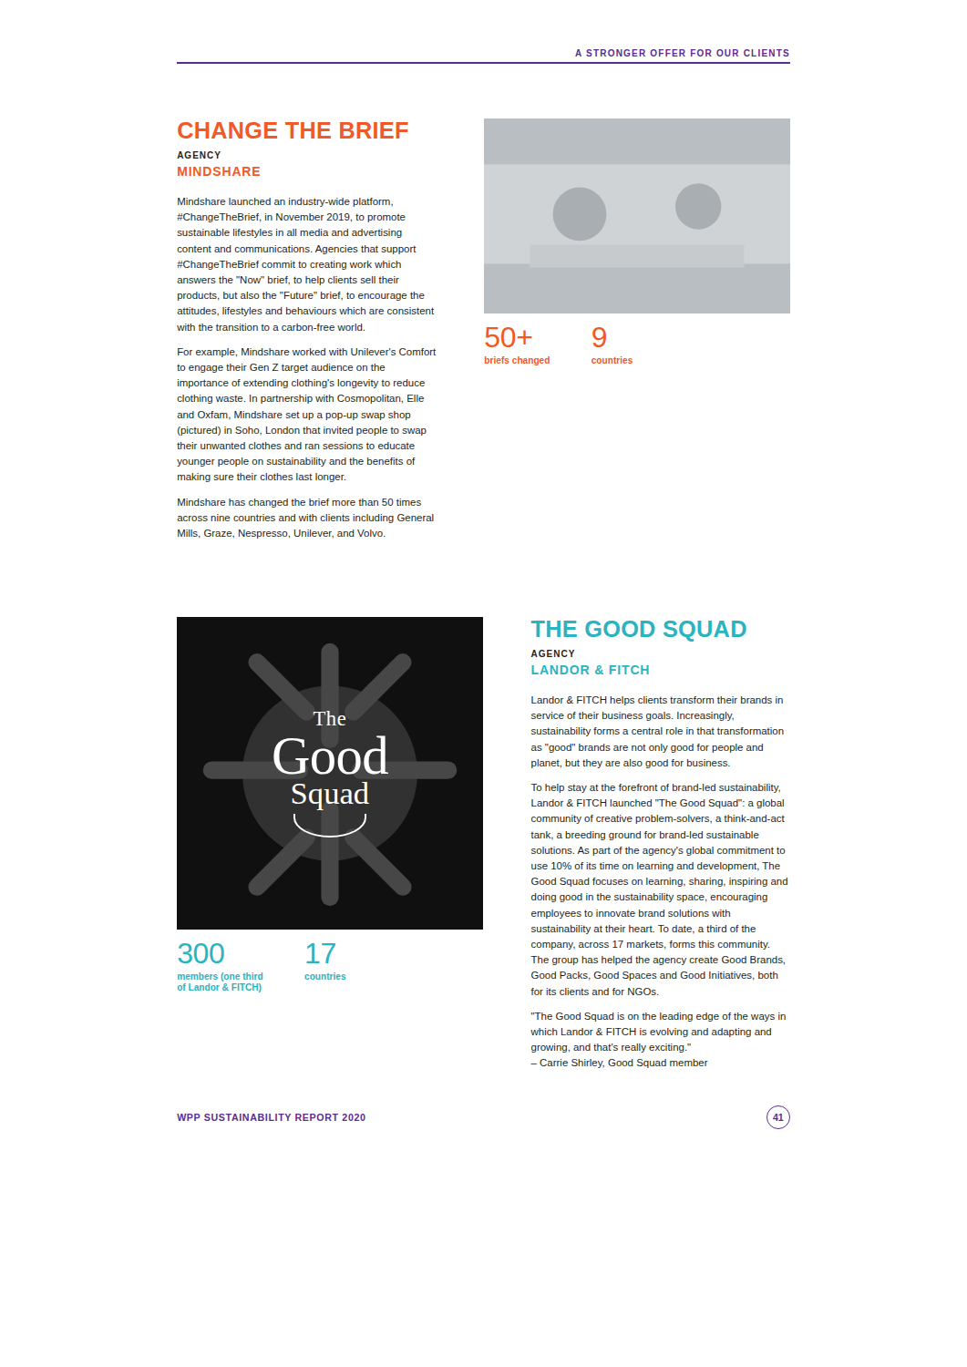A stronger offer for our clients
Change the brief
Agency
Mindshare
Mindshare launched an industry-wide platform, #ChangeTheBrief, in November 2019, to promote sustainable lifestyles in all media and advertising content and communications. Agencies that support #ChangeTheBrief commit to creating work which answers the "Now" brief, to help clients sell their products, but also the "Future" brief, to encourage the attitudes, lifestyles and behaviours which are consistent with the transition to a carbon-free world.
For example, Mindshare worked with Unilever's Comfort to engage their Gen Z target audience on the importance of extending clothing's longevity to reduce clothing waste. In partnership with Cosmopolitan, Elle and Oxfam, Mindshare set up a pop-up swap shop (pictured) in Soho, London that invited people to swap their unwanted clothes and ran sessions to educate younger people on sustainability and the benefits of making sure their clothes last longer.
Mindshare has changed the brief more than 50 times across nine countries and with clients including General Mills, Graze, Nespresso, Unilever, and Volvo.
50+
briefs changed
9
countries
The Good Squad
300
members (one third
of Landor & FITCH)
17
countries
The Good Squad
Agency
Landor & Fitch
Landor & FITCH helps clients transform their brands in service of their business goals. Increasingly, sustainability forms a central role in that transformation as "good" brands are not only good for people and planet, but they are also good for business.
To help stay at the forefront of brand-led sustainability, Landor & FITCH launched "The Good Squad": a global community of creative problem-solvers, a think-and-act tank, a breeding ground for brand-led sustainable solutions. As part of the agency's global commitment to use 10% of its time on learning and development, The Good Squad focuses on learning, sharing, inspiring and doing good in the sustainability space, encouraging employees to innovate brand solutions with sustainability at their heart. To date, a third of the company, across 17 markets, forms this community. The group has helped the agency create Good Brands, Good Packs, Good Spaces and Good Initiatives, both for its clients and for NGOs.
"The Good Squad is on the leading edge of the ways in which Landor & FITCH is evolving and adapting and growing, and that's really exciting."
– Carrie Shirley, Good Squad member
WPP Sustainability Report 2020
41